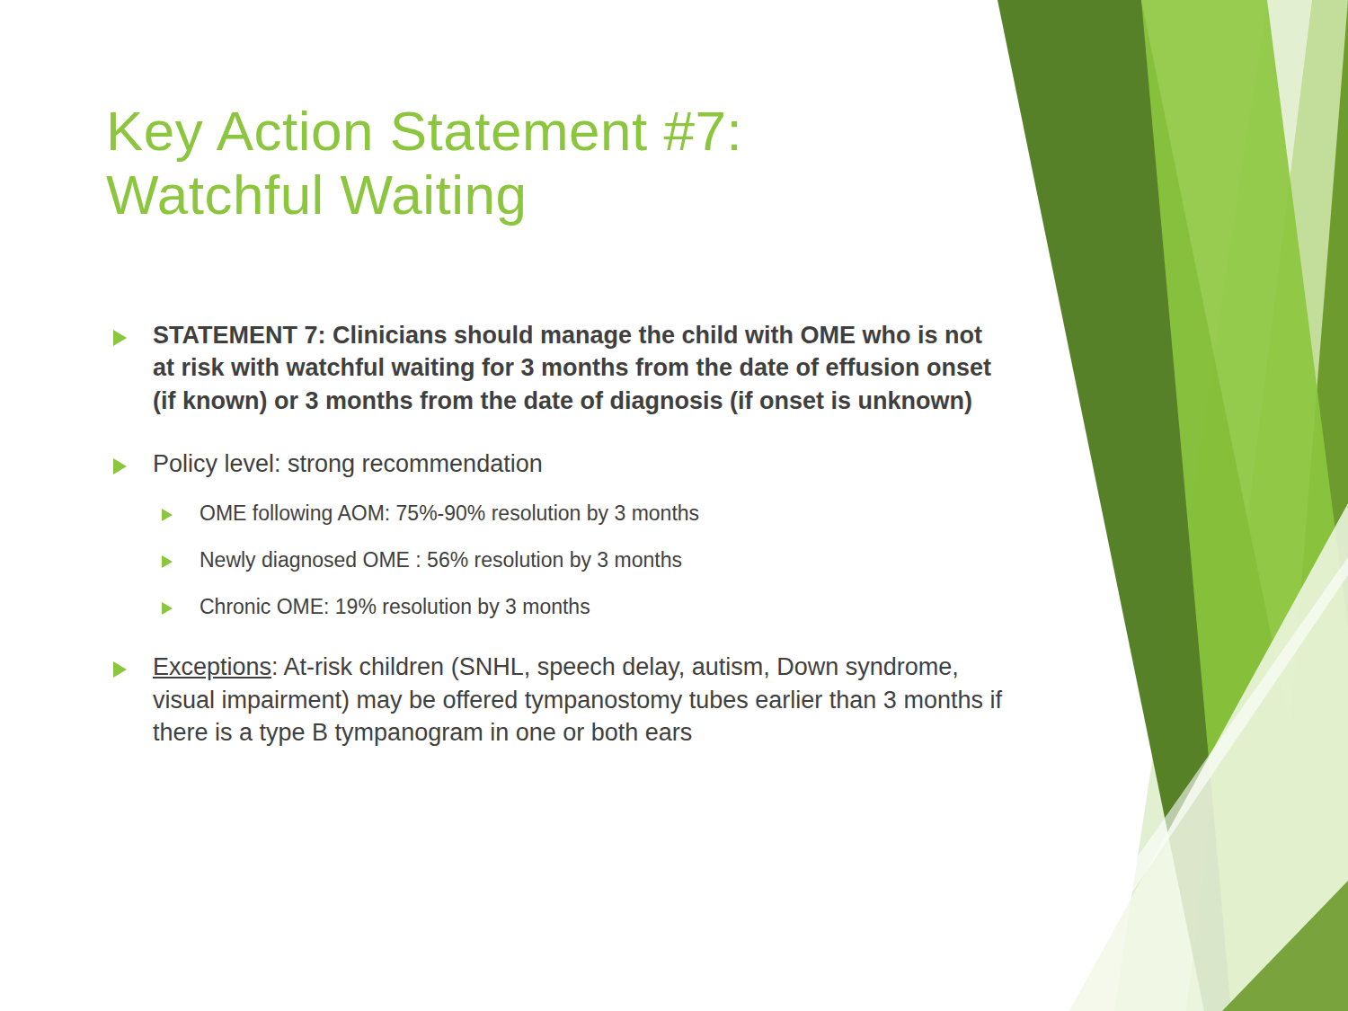Key Action Statement #7:
Watchful Waiting
STATEMENT 7: Clinicians should manage the child with OME who is not at risk with watchful waiting for 3 months from the date of effusion onset (if known) or 3 months from the date of diagnosis (if onset is unknown)
Policy level: strong recommendation
OME following AOM: 75%-90% resolution by 3 months
Newly diagnosed OME : 56% resolution by 3 months
Chronic OME: 19% resolution by 3 months
Exceptions: At-risk children (SNHL, speech delay, autism, Down syndrome, visual impairment) may be offered tympanostomy tubes earlier than 3 months if there is a type B tympanogram in one or both ears